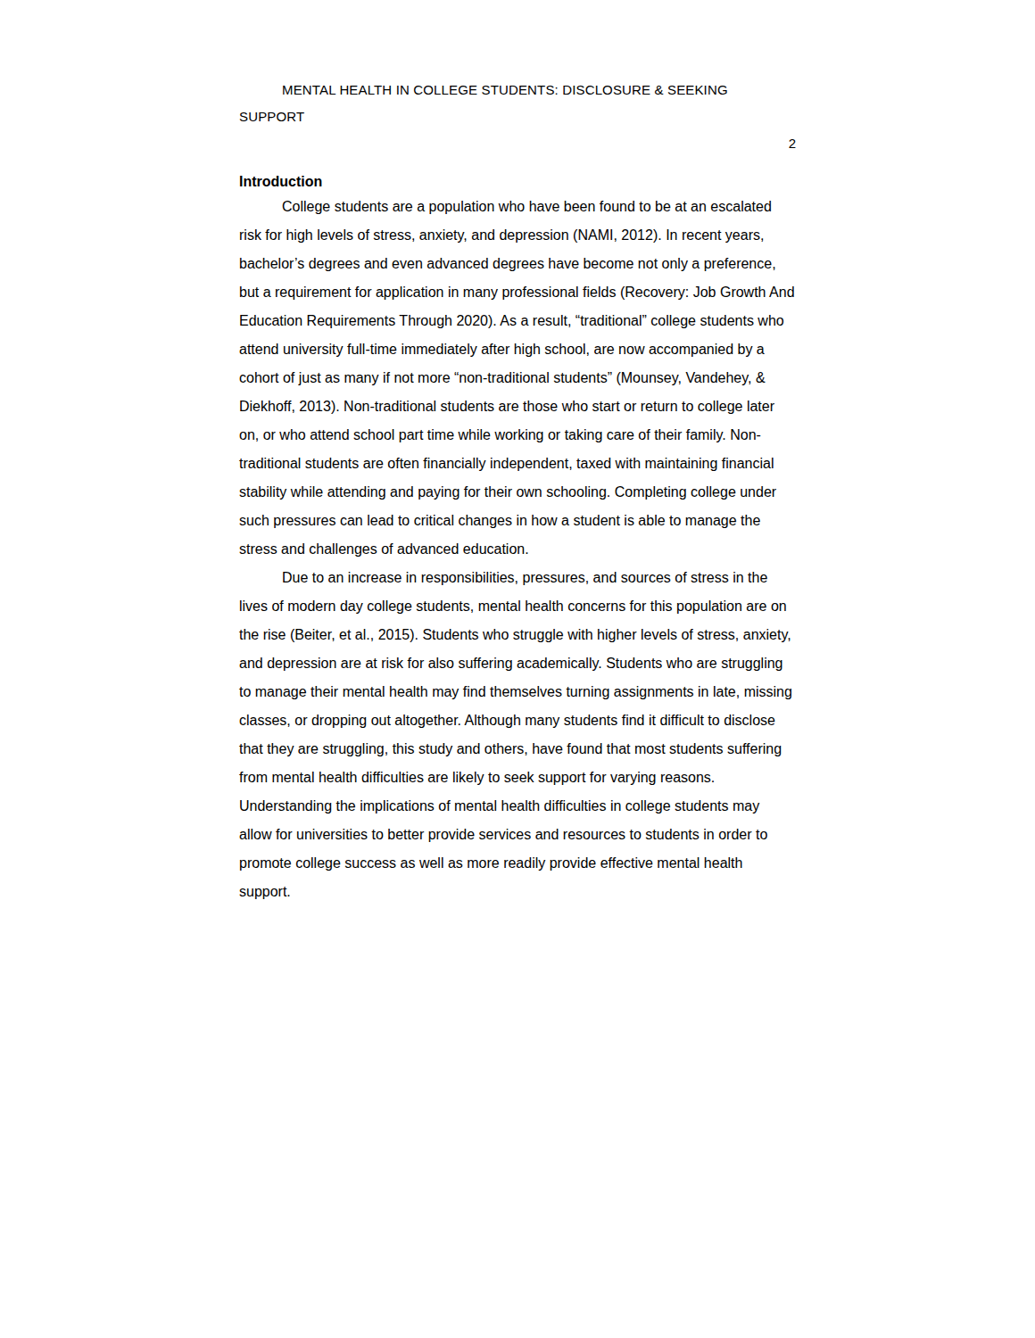Mental Health in College Students: Disclosure & Seeking Support
2
Introduction
College students are a population who have been found to be at an escalated risk for high levels of stress, anxiety, and depression (NAMI, 2012). In recent years, bachelor’s degrees and even advanced degrees have become not only a preference, but a requirement for application in many professional fields (Recovery: Job Growth And Education Requirements Through 2020). As a result, “traditional” college students who attend university full-time immediately after high school, are now accompanied by a cohort of just as many if not more “non-traditional students” (Mounsey, Vandehey, & Diekhoff, 2013). Non-traditional students are those who start or return to college later on, or who attend school part time while working or taking care of their family. Non-traditional students are often financially independent, taxed with maintaining financial stability while attending and paying for their own schooling. Completing college under such pressures can lead to critical changes in how a student is able to manage the stress and challenges of advanced education.
Due to an increase in responsibilities, pressures, and sources of stress in the lives of modern day college students, mental health concerns for this population are on the rise (Beiter, et al., 2015). Students who struggle with higher levels of stress, anxiety, and depression are at risk for also suffering academically. Students who are struggling to manage their mental health may find themselves turning assignments in late, missing classes, or dropping out altogether. Although many students find it difficult to disclose that they are struggling, this study and others, have found that most students suffering from mental health difficulties are likely to seek support for varying reasons. Understanding the implications of mental health difficulties in college students may allow for universities to better provide services and resources to students in order to promote college success as well as more readily provide effective mental health support.